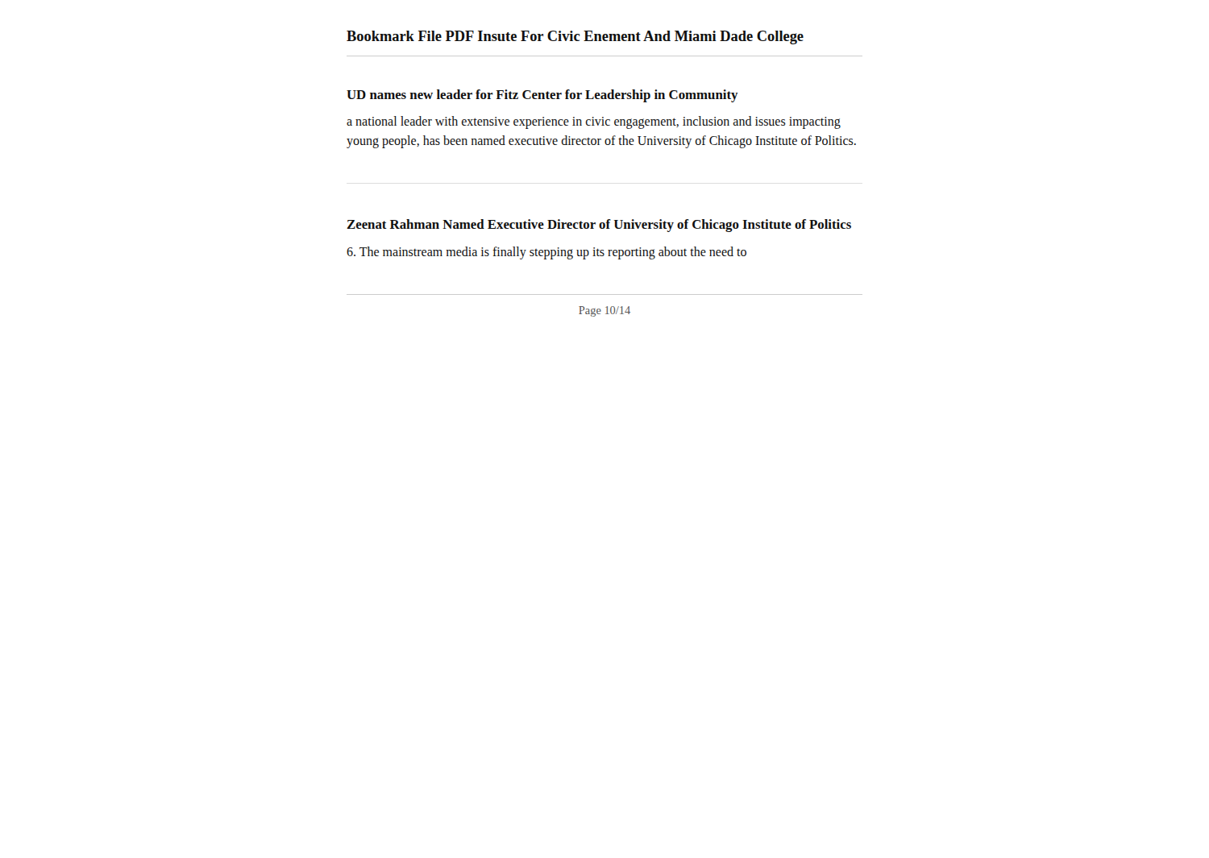Bookmark File PDF Insute For Civic Enement And Miami Dade College
UD names new leader for Fitz Center for Leadership in Community
a national leader with extensive experience in civic engagement, inclusion and issues impacting young people, has been named executive director of the University of Chicago Institute of Politics.
Zeenat Rahman Named Executive Director of University of Chicago Institute of Politics
6. The mainstream media is finally stepping up its reporting about the need to
Page 10/14